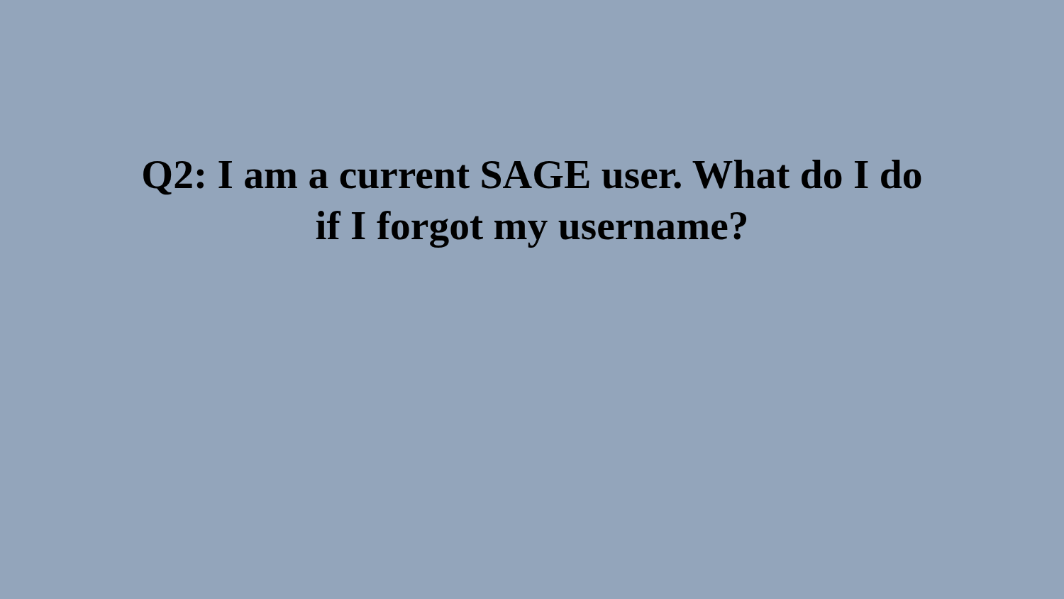Q2: I am a current SAGE user. What do I do if I forgot my username?